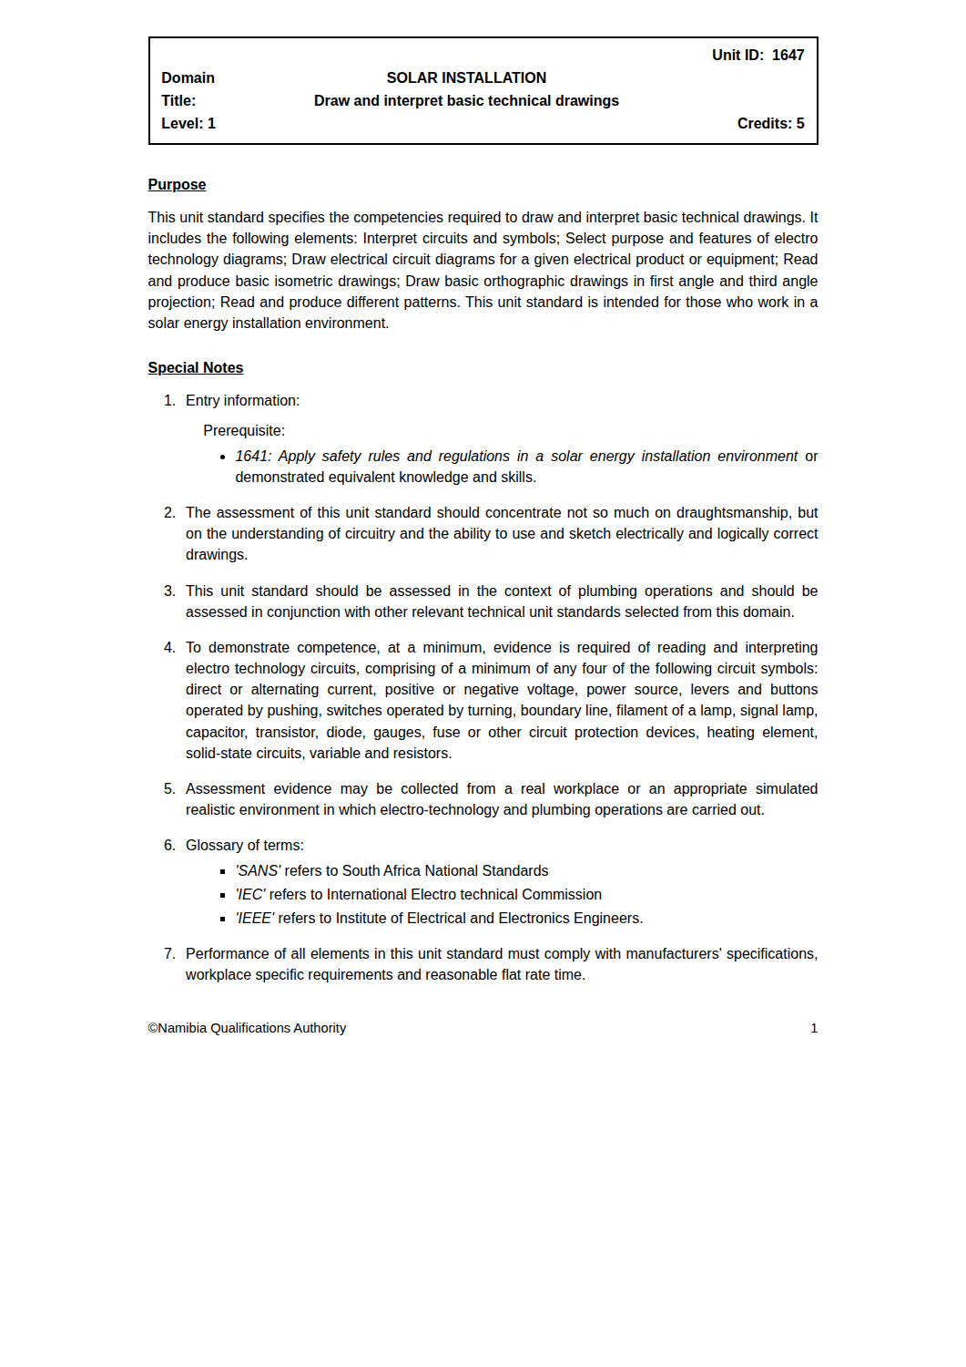| | | Unit ID: 1647 |
| Domain | SOLAR INSTALLATION | |
| Title: | Draw and interpret basic technical drawings | |
| Level: 1 | | Credits: 5 |
Purpose
This unit standard specifies the competencies required to draw and interpret basic technical drawings. It includes the following elements: Interpret circuits and symbols; Select purpose and features of electro technology diagrams; Draw electrical circuit diagrams for a given electrical product or equipment; Read and produce basic isometric drawings; Draw basic orthographic drawings in first angle and third angle projection; Read and produce different patterns. This unit standard is intended for those who work in a solar energy installation environment.
Special Notes
Entry information:
Prerequisite:
1641: Apply safety rules and regulations in a solar energy installation environment or demonstrated equivalent knowledge and skills.
The assessment of this unit standard should concentrate not so much on draughtsmanship, but on the understanding of circuitry and the ability to use and sketch electrically and logically correct drawings.
This unit standard should be assessed in the context of plumbing operations and should be assessed in conjunction with other relevant technical unit standards selected from this domain.
To demonstrate competence, at a minimum, evidence is required of reading and interpreting electro technology circuits, comprising of a minimum of any four of the following circuit symbols: direct or alternating current, positive or negative voltage, power source, levers and buttons operated by pushing, switches operated by turning, boundary line, filament of a lamp, signal lamp, capacitor, transistor, diode, gauges, fuse or other circuit protection devices, heating element, solid-state circuits, variable and resistors.
Assessment evidence may be collected from a real workplace or an appropriate simulated realistic environment in which electro-technology and plumbing operations are carried out.
Glossary of terms:
'SANS' refers to South Africa National Standards
'IEC' refers to International Electro technical Commission
'IEEE' refers to Institute of Electrical and Electronics Engineers.
Performance of all elements in this unit standard must comply with manufacturers' specifications, workplace specific requirements and reasonable flat rate time.
©Namibia Qualifications Authority 1